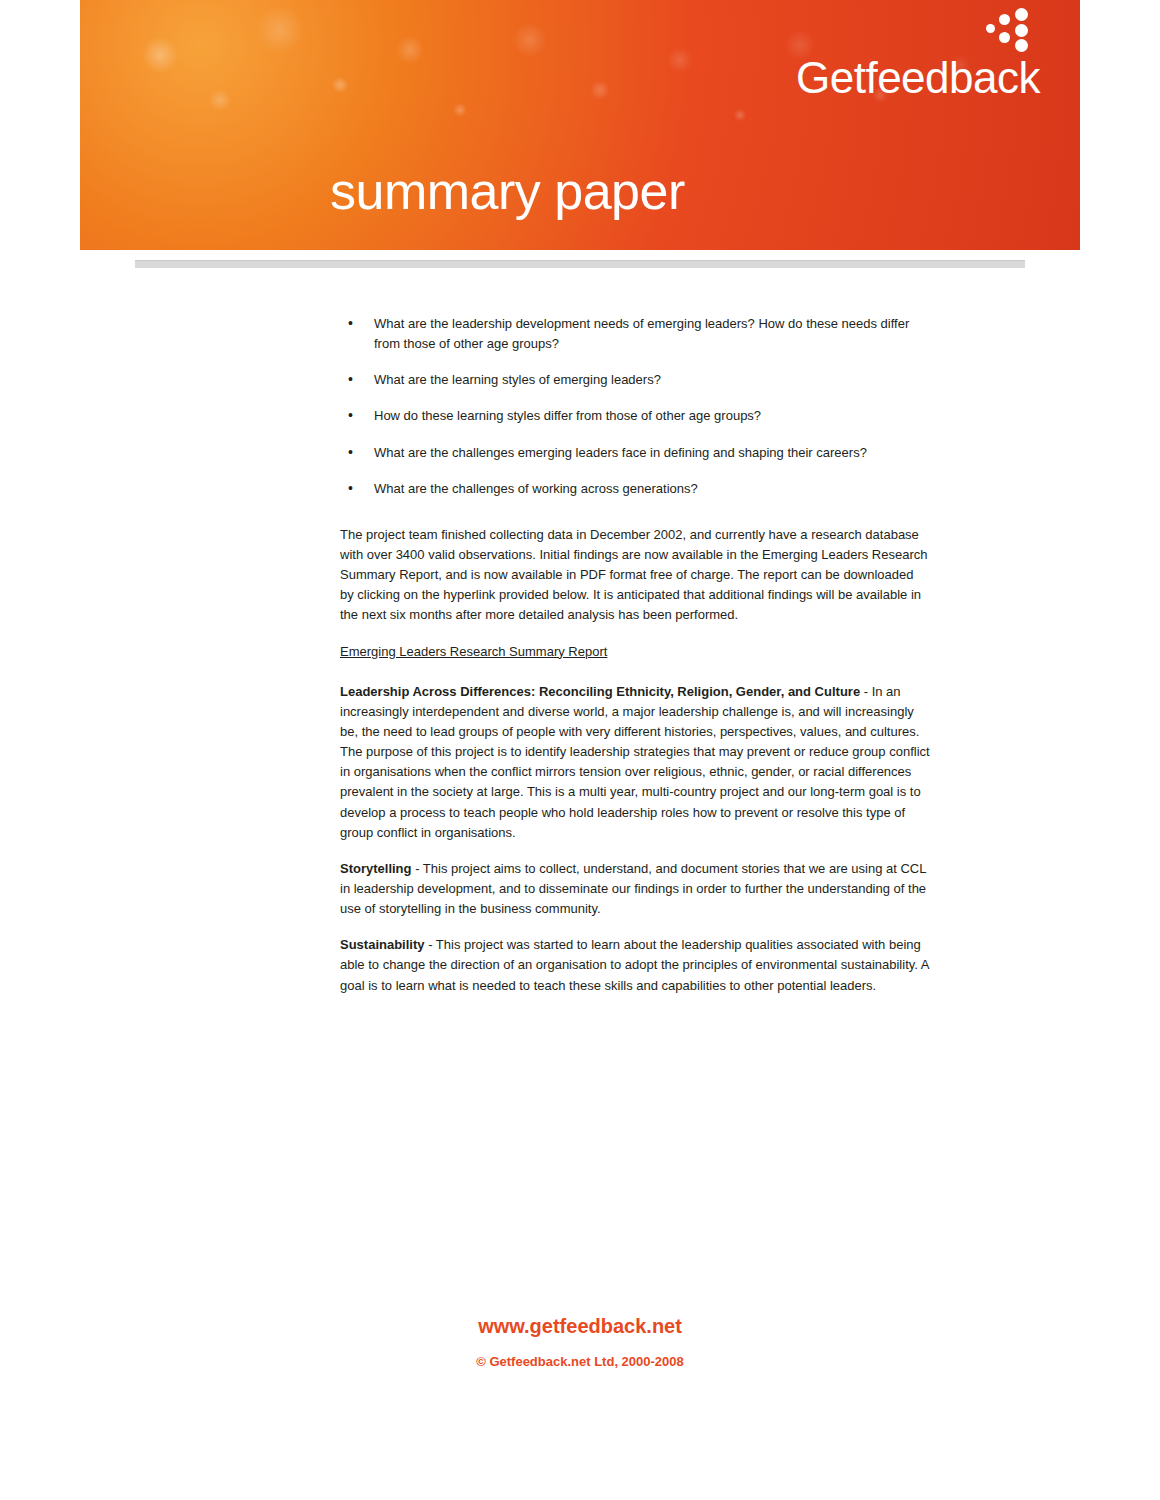Getfeedback
summary paper
What are the leadership development needs of emerging leaders? How do these needs differ from those of other age groups?
What are the learning styles of emerging leaders?
How do these learning styles differ from those of other age groups?
What are the challenges emerging leaders face in defining and shaping their careers?
What are the challenges of working across generations?
The project team finished collecting data in December 2002, and currently have a research database with over 3400 valid observations. Initial findings are now available in the Emerging Leaders Research Summary Report, and is now available in PDF format free of charge. The report can be downloaded by clicking on the hyperlink provided below. It is anticipated that additional findings will be available in the next six months after more detailed analysis has been performed.
Emerging Leaders Research Summary Report
Leadership Across Differences: Reconciling Ethnicity, Religion, Gender, and Culture - In an increasingly interdependent and diverse world, a major leadership challenge is, and will increasingly be, the need to lead groups of people with very different histories, perspectives, values, and cultures. The purpose of this project is to identify leadership strategies that may prevent or reduce group conflict in organisations when the conflict mirrors tension over religious, ethnic, gender, or racial differences prevalent in the society at large. This is a multi year, multi-country project and our long-term goal is to develop a process to teach people who hold leadership roles how to prevent or resolve this type of group conflict in organisations.
Storytelling - This project aims to collect, understand, and document stories that we are using at CCL in leadership development, and to disseminate our findings in order to further the understanding of the use of storytelling in the business community.
Sustainability - This project was started to learn about the leadership qualities associated with being able to change the direction of an organisation to adopt the principles of environmental sustainability. A goal is to learn what is needed to teach these skills and capabilities to other potential leaders.
www.getfeedback.net
© Getfeedback.net Ltd, 2000-2008